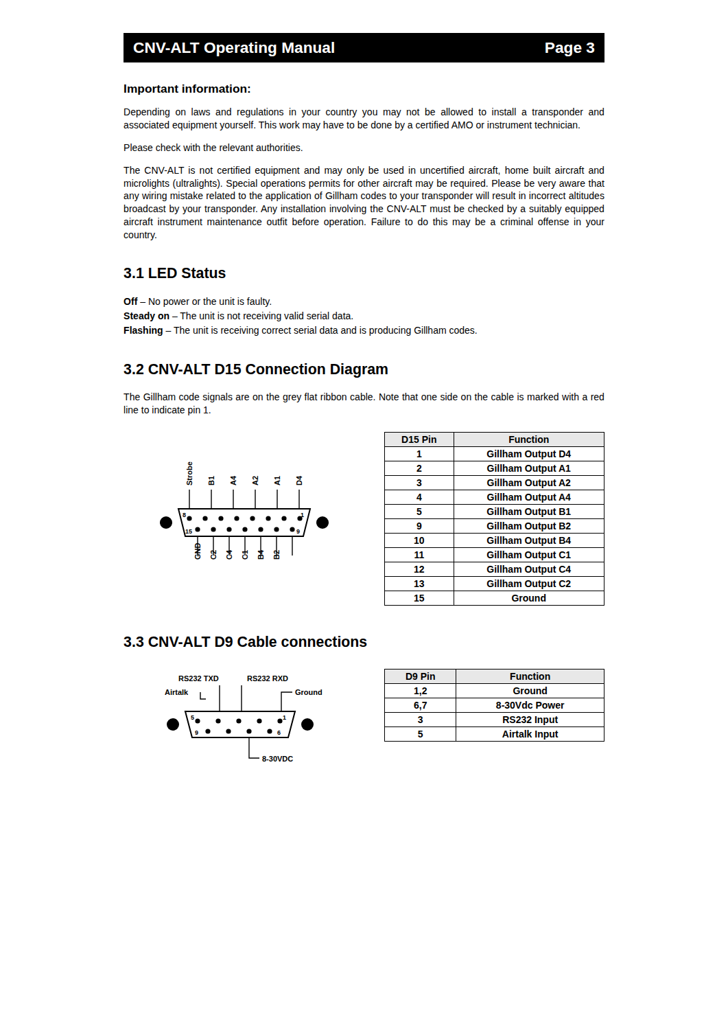CNV-ALT Operating Manual Page 3
Important information:
Depending on laws and regulations in your country you may not be allowed to install a transponder and associated equipment yourself. This work may have to be done by a certified AMO or instrument technician.
Please check with the relevant authorities.
The CNV-ALT is not certified equipment and may only be used in uncertified aircraft, home built aircraft and microlights (ultralights). Special operations permits for other aircraft may be required. Please be very aware that any wiring mistake related to the application of Gillham codes to your transponder will result in incorrect altitudes broadcast by your transponder. Any installation involving the CNV-ALT must be checked by a suitably equipped aircraft instrument maintenance outfit before operation. Failure to do this may be a criminal offense in your country.
3.1 LED Status
Off – No power or the unit is faulty.
Steady on – The unit is not receiving valid serial data.
Flashing – The unit is receiving correct serial data and is producing Gillham codes.
3.2 CNV-ALT D15 Connection Diagram
The Gillham code signals are on the grey flat ribbon cable. Note that one side on the cable is marked with a red line to indicate pin 1.
Strobe B1 A4 A2 A1 D4 8 1 15 9 GND C2 C4 C1 B4 B2
| D15 Pin | Function |
| --- | --- |
| 1 | Gillham Output D4 |
| 2 | Gillham Output A1 |
| 3 | Gillham Output A2 |
| 4 | Gillham Output A4 |
| 5 | Gillham Output B1 |
| 9 | Gillham Output B2 |
| 10 | Gillham Output B4 |
| 11 | Gillham Output C1 |
| 12 | Gillham Output C4 |
| 13 | Gillham Output C2 |
| 15 | Ground |
3.3 CNV-ALT D9 Cable connections
RS232 TXD RS232 RXD Airtalk Ground 5 1 9 6 8-30VDC
| D9 Pin | Function |
| --- | --- |
| 1,2 | Ground |
| 6,7 | 8-30Vdc Power |
| 3 | RS232 Input |
| 5 | Airtalk Input |